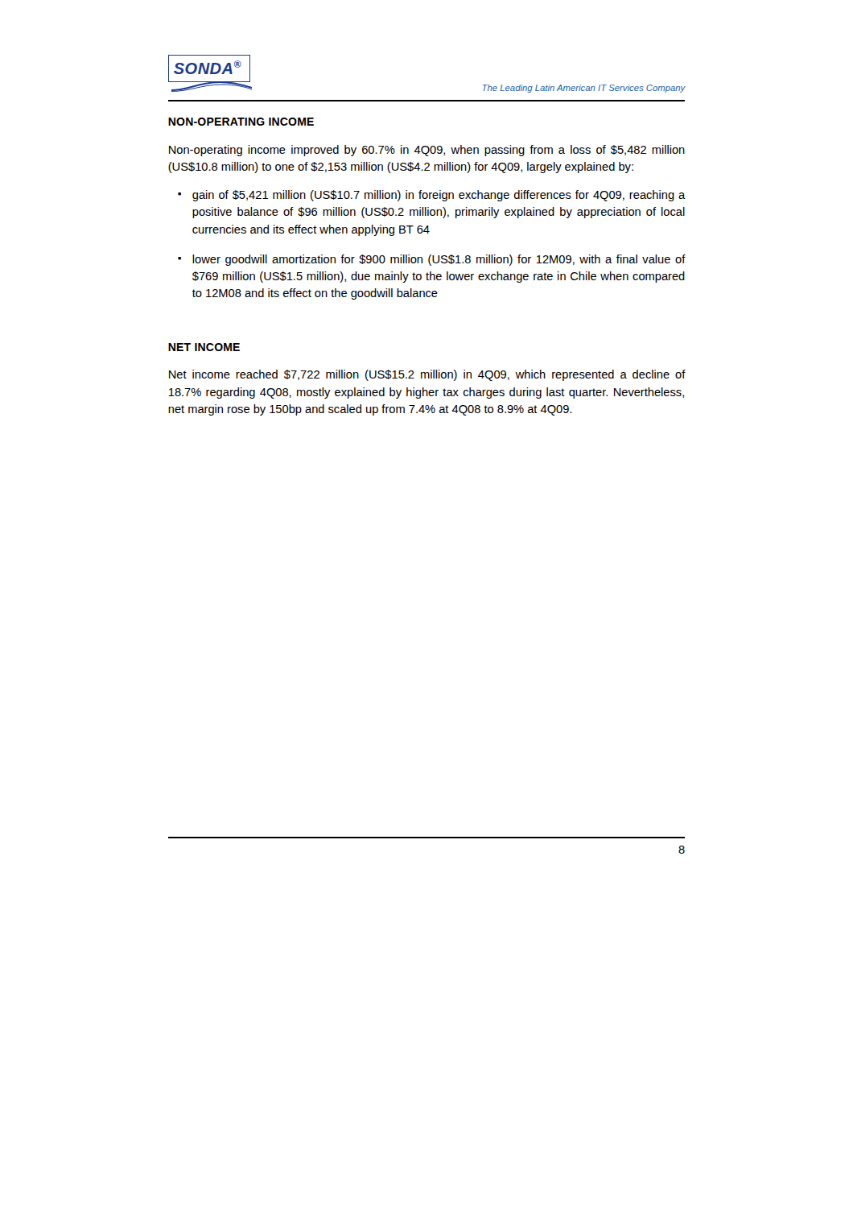SONDA®
The Leading Latin American IT Services Company
NON-OPERATING INCOME
Non-operating income improved by 60.7% in 4Q09, when passing from a loss of $5,482 million (US$10.8 million) to one of $2,153 million (US$4.2 million) for 4Q09, largely explained by:
gain of $5,421 million (US$10.7 million) in foreign exchange differences for 4Q09, reaching a positive balance of $96 million (US$0.2 million), primarily explained by appreciation of local currencies and its effect when applying BT 64
lower goodwill amortization for $900 million (US$1.8 million) for 12M09, with a final value of $769 million (US$1.5 million), due mainly to the lower exchange rate in Chile when compared to 12M08 and its effect on the goodwill balance
NET INCOME
Net income reached $7,722 million (US$15.2 million) in 4Q09, which represented a decline of 18.7% regarding 4Q08, mostly explained by higher tax charges during last quarter. Nevertheless, net margin rose by 150bp and scaled up from 7.4% at 4Q08 to 8.9% at 4Q09.
8